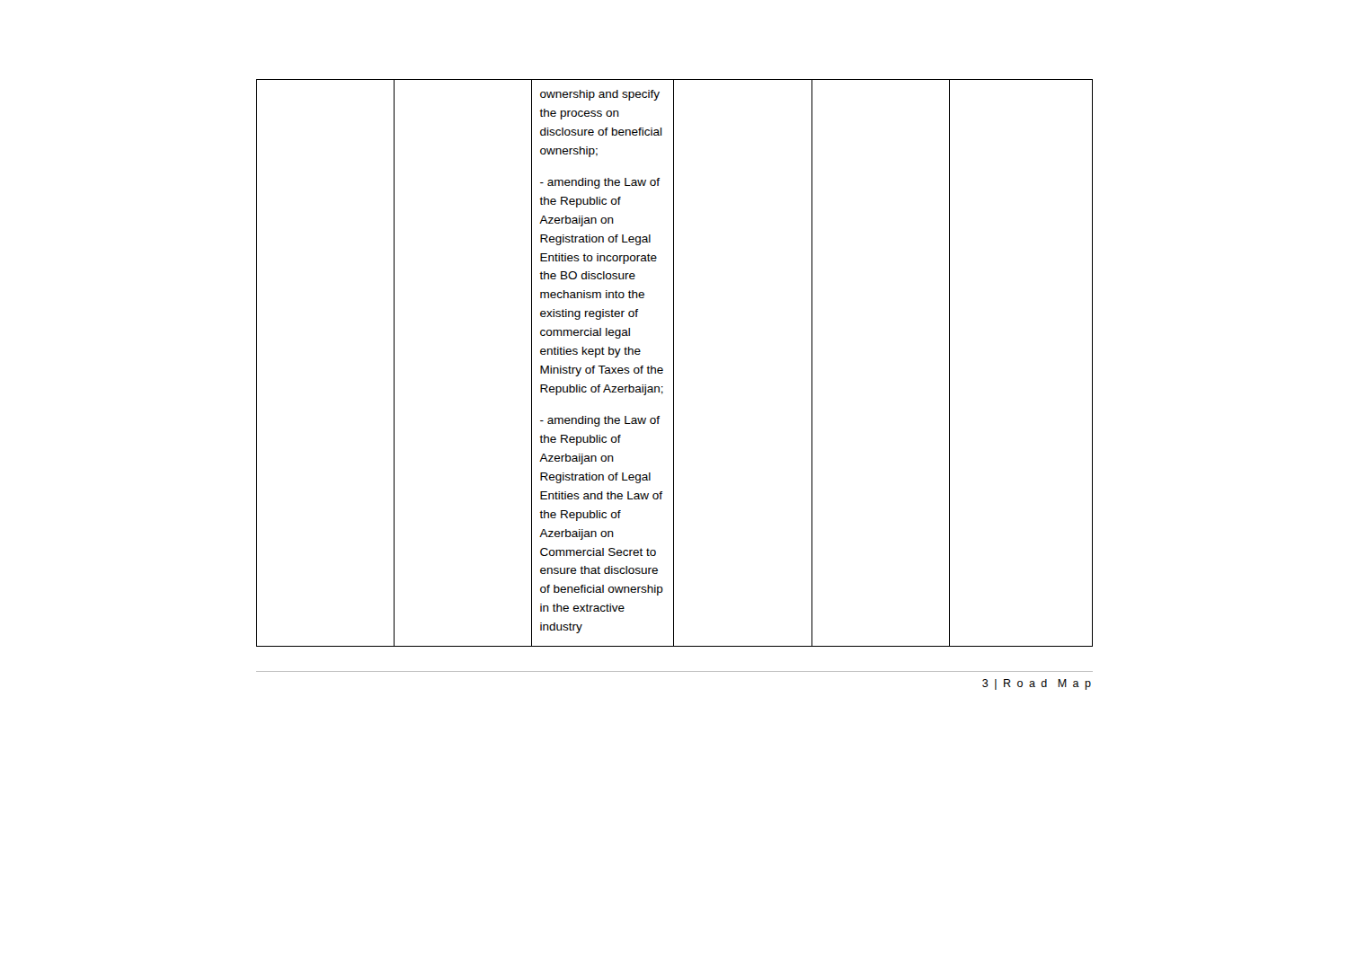| | | ownership and specify the process on disclosure of beneficial ownership; - amending the Law of the Republic of Azerbaijan on Registration of Legal Entities to incorporate the BO disclosure mechanism into the existing register of commercial legal entities kept by the Ministry of Taxes of the Republic of Azerbaijan; - amending the Law of the Republic of Azerbaijan on Registration of Legal Entities and the Law of the Republic of Azerbaijan on Commercial Secret to ensure that disclosure of beneficial ownership in the extractive industry | | | |
3 | R o a d M a p